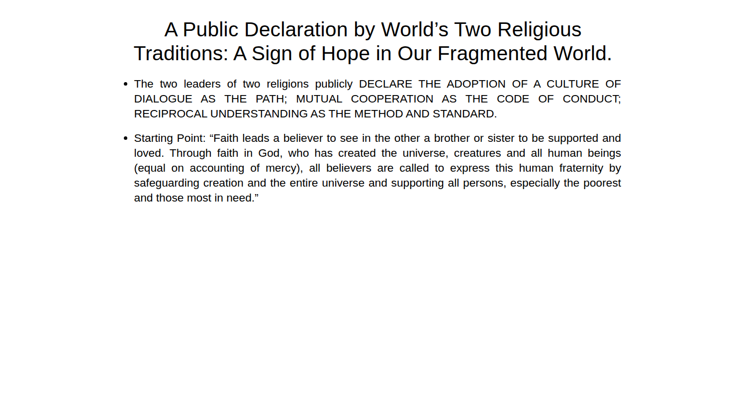A Public Declaration by World’s Two Religious Traditions: A Sign of Hope in Our Fragmented World.
The two leaders of two religions publicly DECLARE THE ADOPTION OF A CULTURE OF DIALOGUE AS THE PATH; MUTUAL COOPERATION AS THE CODE OF CONDUCT; RECIPROCAL UNDERSTANDING AS THE METHOD AND STANDARD.
Starting Point: “Faith leads a believer to see in the other a brother or sister to be supported and loved. Through faith in God, who has created the universe, creatures and all human beings (equal on accounting of mercy), all believers are called to express this human fraternity by safeguarding creation and the entire universe and supporting all persons, especially the poorest and those most in need.”